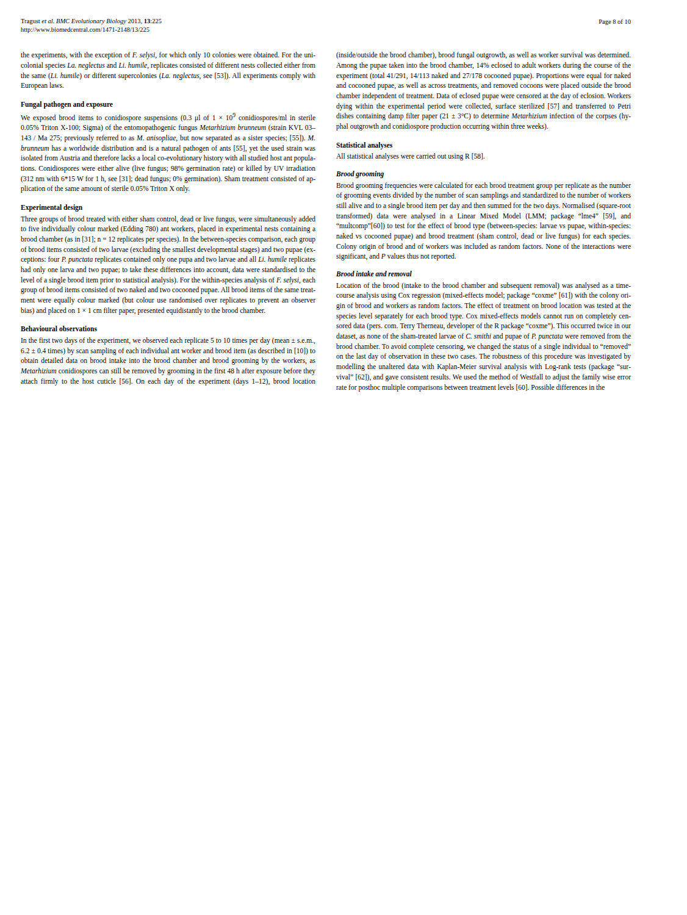Tragust et al. BMC Evolutionary Biology 2013, 13:225
http://www.biomedcentral.com/1471-2148/13/225
Page 8 of 10
the experiments, with the exception of F. selysi, for which only 10 colonies were obtained. For the unicolonial species La. neglectus and Li. humile, replicates consisted of different nests collected either from the same (Li. humile) or different supercolonies (La. neglectus, see [53]). All experiments comply with European laws.
Fungal pathogen and exposure
We exposed brood items to conidiospore suspensions (0.3 μl of 1 × 109 conidiospores/ml in sterile 0.05% Triton X-100; Sigma) of the entomopathogenic fungus Metarhizium brunneum (strain KVL 03–143 / Ma 275; previously referred to as M. anisopliae, but now separated as a sister species; [55]). M. brunneum has a worldwide distribution and is a natural pathogen of ants [55], yet the used strain was isolated from Austria and therefore lacks a local co-evolutionary history with all studied host ant populations. Conidiospores were either alive (live fungus; 98% germination rate) or killed by UV irradiation (312 nm with 6*15 W for 1 h, see [31]; dead fungus; 0% germination). Sham treatment consisted of application of the same amount of sterile 0.05% Triton X only.
Experimental design
Three groups of brood treated with either sham control, dead or live fungus, were simultaneously added to five individually colour marked (Edding 780) ant workers, placed in experimental nests containing a brood chamber (as in [31]; n = 12 replicates per species). In the between-species comparison, each group of brood items consisted of two larvae (excluding the smallest developmental stages) and two pupae (exceptions: four P. punctata replicates contained only one pupa and two larvae and all Li. humile replicates had only one larva and two pupae; to take these differences into account, data were standardised to the level of a single brood item prior to statistical analysis). For the within-species analysis of F. selysi, each group of brood items consisted of two naked and two cocooned pupae. All brood items of the same treatment were equally colour marked (but colour use randomised over replicates to prevent an observer bias) and placed on 1 × 1 cm filter paper, presented equidistantly to the brood chamber.
Behavioural observations
In the first two days of the experiment, we observed each replicate 5 to 10 times per day (mean ± s.e.m., 6.2 ± 0.4 times) by scan sampling of each individual ant worker and brood item (as described in [10]) to obtain detailed data on brood intake into the brood chamber and brood grooming by the workers, as Metarhizium conidiospores can still be removed by grooming in the first 48 h after exposure before they attach firmly to the host cuticle [56]. On each day of the experiment (days 1–12), brood location (inside/outside the brood chamber), brood fungal outgrowth, as well as worker survival was determined. Among the pupae taken into the brood chamber, 14% eclosed to adult workers during the course of the experiment (total 41/291, 14/113 naked and 27/178 cocooned pupae). Proportions were equal for naked and cocooned pupae, as well as across treatments, and removed cocoons were placed outside the brood chamber independent of treatment. Data of eclosed pupae were censored at the day of eclosion. Workers dying within the experimental period were collected, surface sterilized [57] and transferred to Petri dishes containing damp filter paper (21 ± 3°C) to determine Metarhizium infection of the corpses (hyphal outgrowth and conidiospore production occurring within three weeks).
Statistical analyses
All statistical analyses were carried out using R [58].
Brood grooming
Brood grooming frequencies were calculated for each brood treatment group per replicate as the number of grooming events divided by the number of scan samplings and standardized to the number of workers still alive and to a single brood item per day and then summed for the two days. Normalised (square-root transformed) data were analysed in a Linear Mixed Model (LMM; package “lme4” [59], and “multcomp”[60]) to test for the effect of brood type (between-species: larvae vs pupae, within-species: naked vs cocooned pupae) and brood treatment (sham control, dead or live fungus) for each species. Colony origin of brood and of workers was included as random factors. None of the interactions were significant, and P values thus not reported.
Brood intake and removal
Location of the brood (intake to the brood chamber and subsequent removal) was analysed as a time-course analysis using Cox regression (mixed-effects model; package “coxme” [61]) with the colony origin of brood and workers as random factors. The effect of treatment on brood location was tested at the species level separately for each brood type. Cox mixed-effects models cannot run on completely censored data (pers. com. Terry Therneau, developer of the R package “coxme”). This occurred twice in our dataset, as none of the sham-treated larvae of C. smithi and pupae of P. punctata were removed from the brood chamber. To avoid complete censoring, we changed the status of a single individual to “removed” on the last day of observation in these two cases. The robustness of this procedure was investigated by modelling the unaltered data with Kaplan-Meier survival analysis with Log-rank tests (package “survival” [62]), and gave consistent results. We used the method of Westfall to adjust the family wise error rate for posthoc multiple comparisons between treatment levels [60]. Possible differences in the